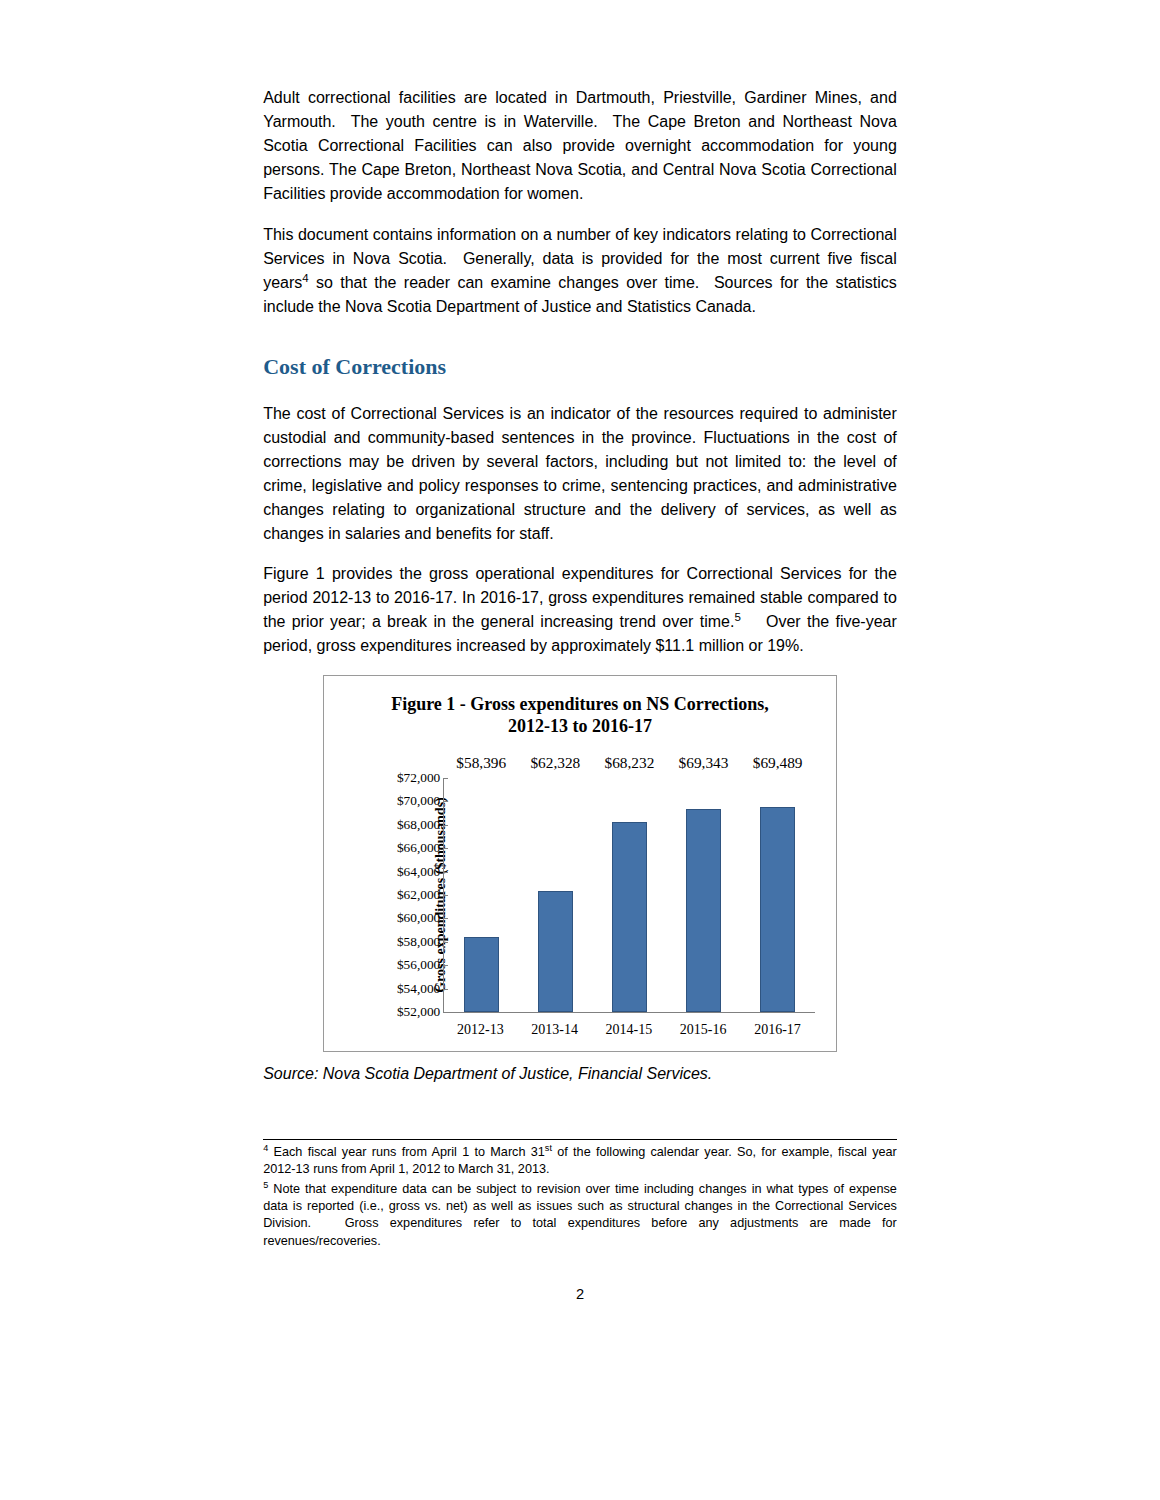Adult correctional facilities are located in Dartmouth, Priestville, Gardiner Mines, and Yarmouth. The youth centre is in Waterville. The Cape Breton and Northeast Nova Scotia Correctional Facilities can also provide overnight accommodation for young persons. The Cape Breton, Northeast Nova Scotia, and Central Nova Scotia Correctional Facilities provide accommodation for women.
This document contains information on a number of key indicators relating to Correctional Services in Nova Scotia. Generally, data is provided for the most current five fiscal years4 so that the reader can examine changes over time. Sources for the statistics include the Nova Scotia Department of Justice and Statistics Canada.
Cost of Corrections
The cost of Correctional Services is an indicator of the resources required to administer custodial and community-based sentences in the province. Fluctuations in the cost of corrections may be driven by several factors, including but not limited to: the level of crime, legislative and policy responses to crime, sentencing practices, and administrative changes relating to organizational structure and the delivery of services, as well as changes in salaries and benefits for staff.
Figure 1 provides the gross operational expenditures for Correctional Services for the period 2012-13 to 2016-17. In 2016-17, gross expenditures remained stable compared to the prior year; a break in the general increasing trend over time.5 Over the five-year period, gross expenditures increased by approximately $11.1 million or 19%.
Figure 1 - Gross expenditures on NS Corrections,
2012-13 to 2016-17
Gross expenditures ($thousands)
$72,000
$70,000
$68,000
$66,000
$64,000
$62,000
$60,000
$58,000
$56,000
$54,000
$52,000
$58,396
$62,328
$68,232
$69,343
$69,489
2012-13 2013-14 2014-15 2015-16 2016-17
Source: Nova Scotia Department of Justice, Financial Services.
4 Each fiscal year runs from April 1 to March 31st of the following calendar year. So, for example, fiscal year 2012-13 runs from April 1, 2012 to March 31, 2013.
5 Note that expenditure data can be subject to revision over time including changes in what types of expense data is reported (i.e., gross vs. net) as well as issues such as structural changes in the Correctional Services Division. Gross expenditures refer to total expenditures before any adjustments are made for revenues/recoveries.
2